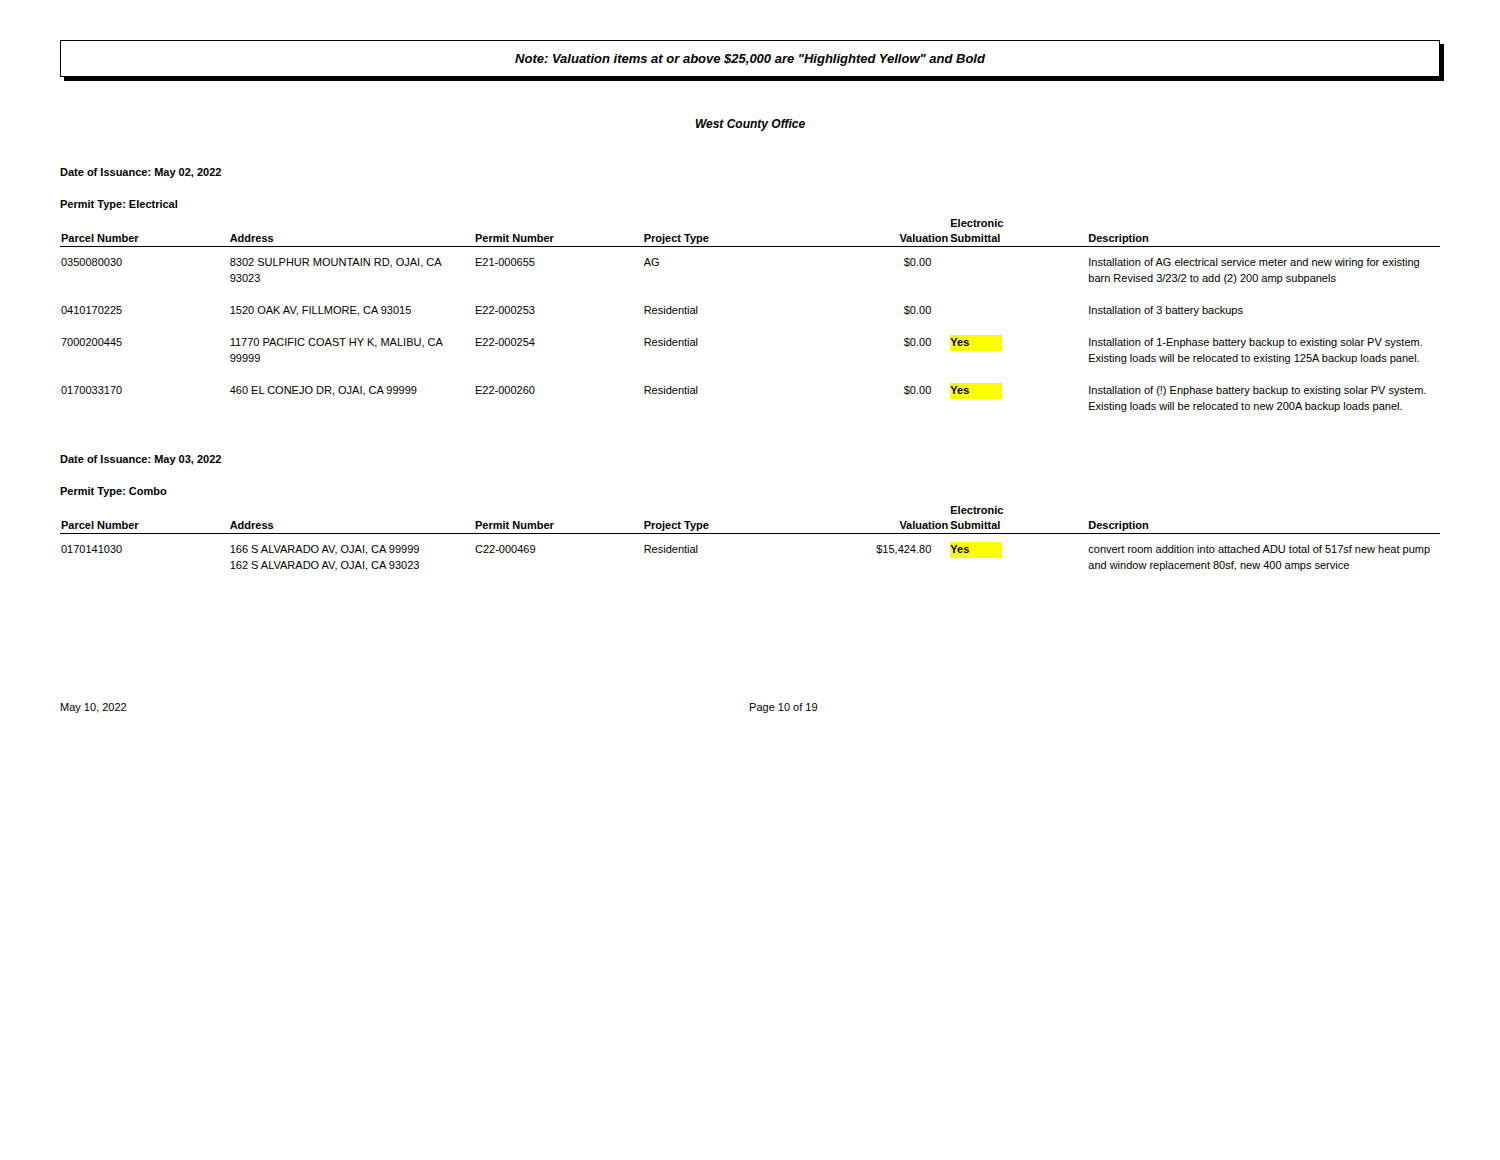Note: Valuation items at or above $25,000 are "Highlighted Yellow" and Bold
West County Office
Date of Issuance: May 02, 2022
Permit Type: Electrical
| | | | | | Electronic | |
| --- | --- | --- | --- | --- | --- | --- |
| Parcel Number | Address | Permit Number | Project Type | Valuation | Submittal | Description |
| 0350080030 | 8302 SULPHUR MOUNTAIN RD, OJAI, CA 93023 | E21-000655 | AG | $0.00 | | Installation of AG electrical service meter and new wiring for existing barn Revised 3/23/2 to add (2) 200 amp subpanels |
| 0410170225 | 1520 OAK AV, FILLMORE, CA 93015 | E22-000253 | Residential | $0.00 | | Installation of 3 battery backups |
| 7000200445 | 11770 PACIFIC COAST HY K, MALIBU, CA 99999 | E22-000254 | Residential | $0.00 | Yes | Installation of 1-Enphase battery backup to existing solar PV system. Existing loads will be relocated to existing 125A backup loads panel. |
| 0170033170 | 460 EL CONEJO DR, OJAI, CA 99999 | E22-000260 | Residential | $0.00 | Yes | Installation of (!) Enphase battery backup to existing solar PV system. Existing loads will be relocated to new 200A backup loads panel. |
Date of Issuance: May 03, 2022
Permit Type: Combo
| | | | | | Electronic | |
| --- | --- | --- | --- | --- | --- | --- |
| Parcel Number | Address | Permit Number | Project Type | Valuation | Submittal | Description |
| 0170141030 | 166 S ALVARADO AV, OJAI, CA 99999 162 S ALVARADO AV, OJAI, CA 93023 | C22-000469 | Residential | $15,424.80 | Yes | convert room addition into attached ADU total of 517sf new heat pump and window replacement 80sf, new 400 amps service |
May 10, 2022
Page 10 of 19